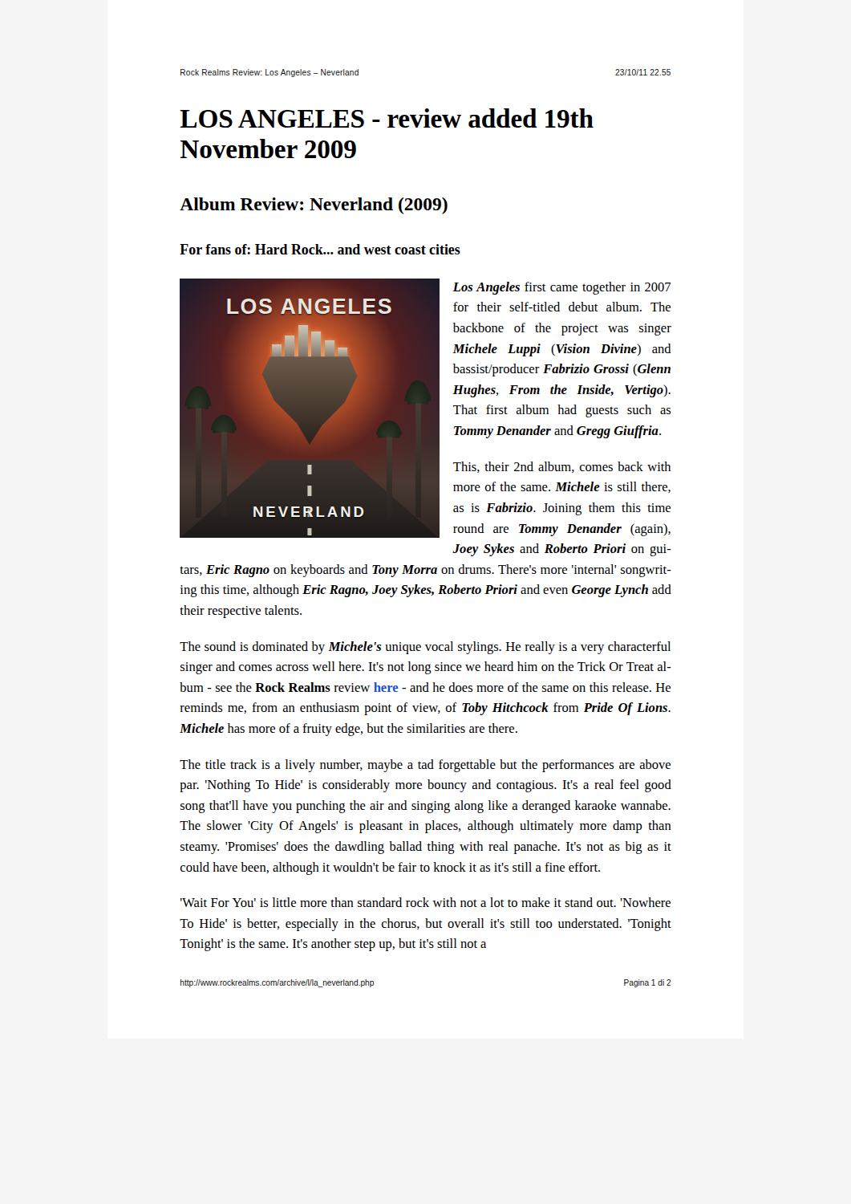Rock Realms Review: Los Angeles – Neverland 23/10/11 22.55
LOS ANGELES - review added 19th November 2009
Album Review: Neverland (2009)
For fans of: Hard Rock... and west coast cities
LOS ANGELES
NEVERLAND
Los Angeles first came together in 2007 for their self-titled debut album. The backbone of the project was singer Michele Luppi (Vision Divine) and bassist/producer Fabrizio Grossi (Glenn Hughes, From the Inside, Vertigo). That first album had guests such as Tommy Denander and Gregg Giuffria.
This, their 2nd album, comes back with more of the same. Michele is still there, as is Fabrizio. Joining them this time round are Tommy Denander (again), Joey Sykes and Roberto Priori on guitars, Eric Ragno on keyboards and Tony Morra on drums. There's more 'internal' songwriting this time, although Eric Ragno, Joey Sykes, Roberto Priori and even George Lynch add their respective talents.
The sound is dominated by Michele's unique vocal stylings. He really is a very characterful singer and comes across well here. It's not long since we heard him on the Trick Or Treat album - see the Rock Realms review here - and he does more of the same on this release. He reminds me, from an enthusiasm point of view, of Toby Hitchcock from Pride Of Lions. Michele has more of a fruity edge, but the similarities are there.
The title track is a lively number, maybe a tad forgettable but the performances are above par. 'Nothing To Hide' is considerably more bouncy and contagious. It's a real feel good song that'll have you punching the air and singing along like a deranged karaoke wannabe. The slower 'City Of Angels' is pleasant in places, although ultimately more damp than steamy. 'Promises' does the dawdling ballad thing with real panache. It's not as big as it could have been, although it wouldn't be fair to knock it as it's still a fine effort.
'Wait For You' is little more than standard rock with not a lot to make it stand out. 'Nowhere To Hide' is better, especially in the chorus, but overall it's still too understated. 'Tonight Tonight' is the same. It's another step up, but it's still not a
http://www.rockrealms.com/archive/l/la_neverland.php Pagina 1 di 2